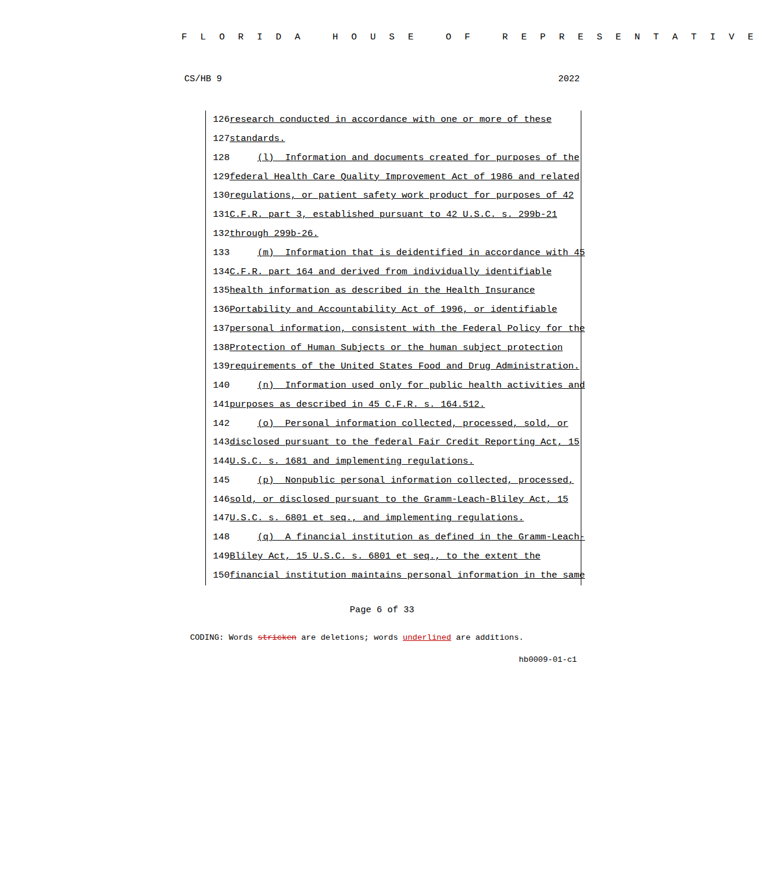F L O R I D A H O U S E O F R E P R E S E N T A T I V E S
CS/HB 9 2022
| 126 | research conducted in accordance with one or more of these |
| 127 | standards. |
| 128 | (l) Information and documents created for purposes of the |
| 129 | federal Health Care Quality Improvement Act of 1986 and related |
| 130 | regulations, or patient safety work product for purposes of 42 |
| 131 | C.F.R. part 3, established pursuant to 42 U.S.C. s. 299b-21 |
| 132 | through 299b-26. |
| 133 | (m) Information that is deidentified in accordance with 45 |
| 134 | C.F.R. part 164 and derived from individually identifiable |
| 135 | health information as described in the Health Insurance |
| 136 | Portability and Accountability Act of 1996, or identifiable |
| 137 | personal information, consistent with the Federal Policy for the |
| 138 | Protection of Human Subjects or the human subject protection |
| 139 | requirements of the United States Food and Drug Administration. |
| 140 | (n) Information used only for public health activities and |
| 141 | purposes as described in 45 C.F.R. s. 164.512. |
| 142 | (o) Personal information collected, processed, sold, or |
| 143 | disclosed pursuant to the federal Fair Credit Reporting Act, 15 |
| 144 | U.S.C. s. 1681 and implementing regulations. |
| 145 | (p) Nonpublic personal information collected, processed, |
| 146 | sold, or disclosed pursuant to the Gramm-Leach-Bliley Act, 15 |
| 147 | U.S.C. s. 6801 et seq., and implementing regulations. |
| 148 | (q) A financial institution as defined in the Gramm-Leach- |
| 149 | Bliley Act, 15 U.S.C. s. 6801 et seq., to the extent the |
| 150 | financial institution maintains personal information in the same |
Page 6 of 33
CODING: Words stricken are deletions; words underlined are additions.
hb0009-01-c1